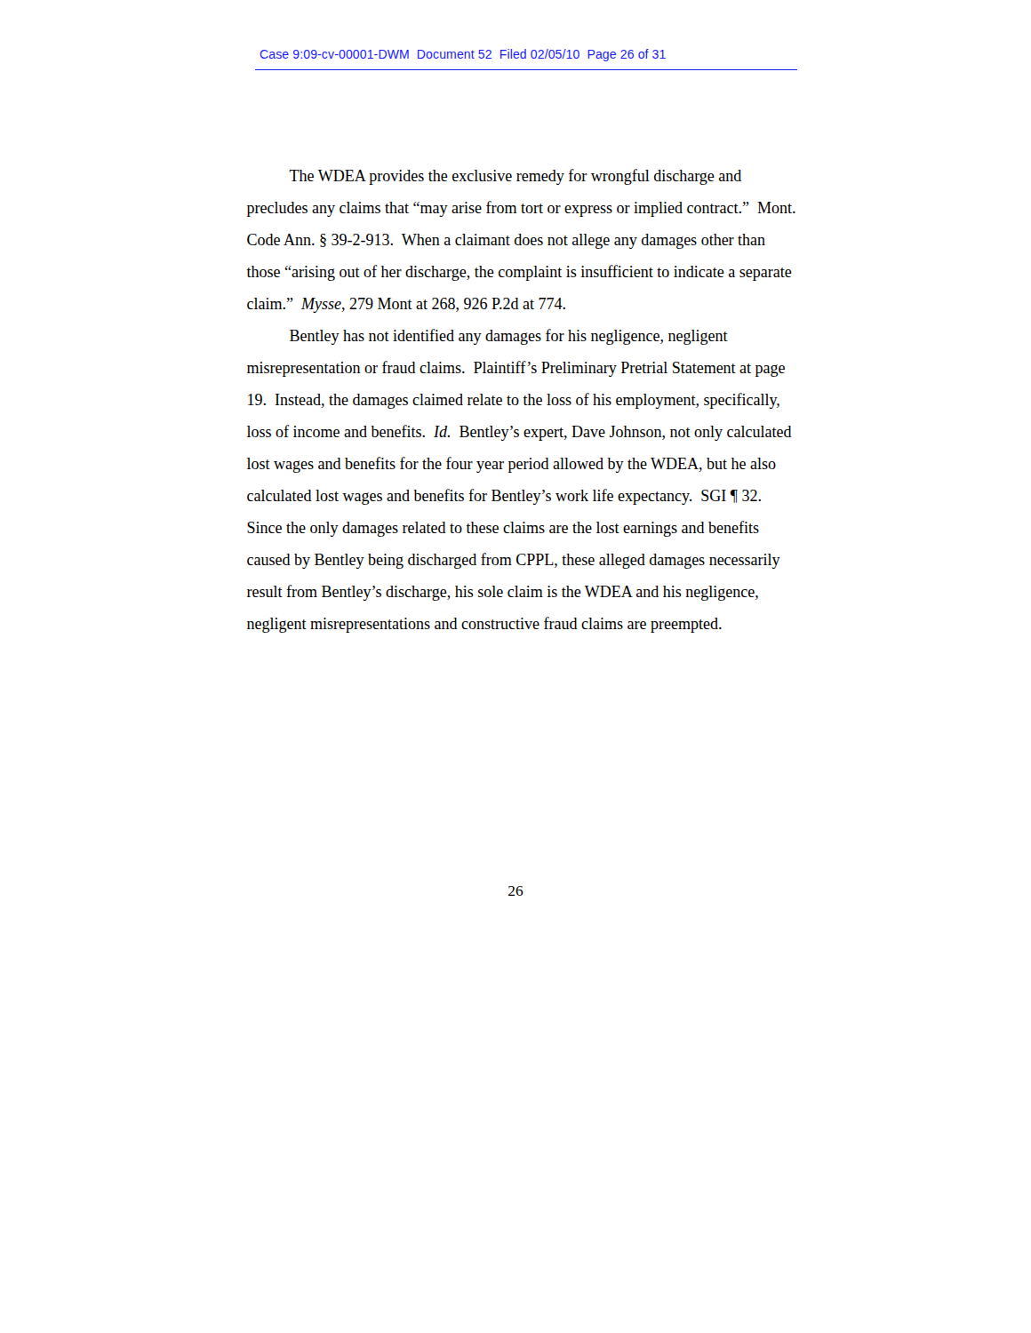Case 9:09-cv-00001-DWM Document 52 Filed 02/05/10 Page 26 of 31
The WDEA provides the exclusive remedy for wrongful discharge and precludes any claims that “may arise from tort or express or implied contract.” Mont. Code Ann. § 39-2-913. When a claimant does not allege any damages other than those “arising out of her discharge, the complaint is insufficient to indicate a separate claim.” Mysse, 279 Mont at 268, 926 P.2d at 774.
Bentley has not identified any damages for his negligence, negligent misrepresentation or fraud claims. Plaintiff’s Preliminary Pretrial Statement at page 19. Instead, the damages claimed relate to the loss of his employment, specifically, loss of income and benefits. Id. Bentley’s expert, Dave Johnson, not only calculated lost wages and benefits for the four year period allowed by the WDEA, but he also calculated lost wages and benefits for Bentley’s work life expectancy. SGI ¶ 32. Since the only damages related to these claims are the lost earnings and benefits caused by Bentley being discharged from CPPL, these alleged damages necessarily result from Bentley’s discharge, his sole claim is the WDEA and his negligence, negligent misrepresentations and constructive fraud claims are preempted.
26